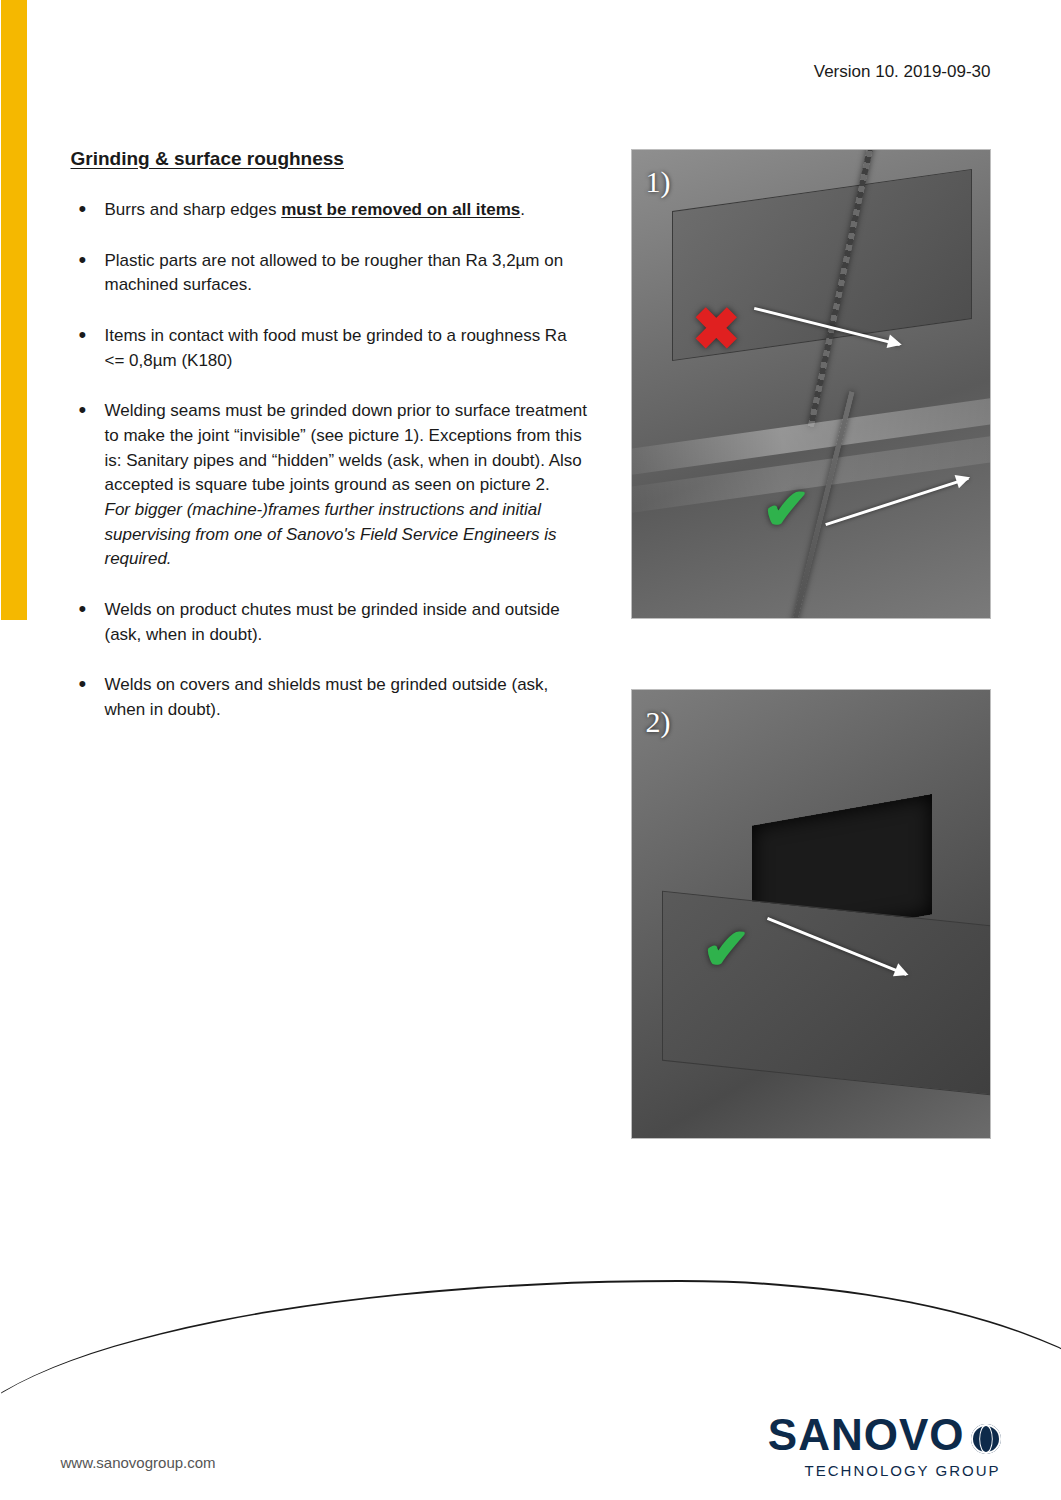Version 10. 2019-09-30
Grinding & surface roughness
Burrs and sharp edges must be removed on all items.
Plastic parts are not allowed to be rougher than Ra 3,2µm on machined surfaces.
Items in contact with food must be grinded to a roughness Ra <= 0,8µm (K180)
Welding seams must be grinded down prior to surface treatment to make the joint “invisible” (see picture 1). Exceptions from this is: Sanitary pipes and “hidden” welds (ask, when in doubt). Also accepted is square tube joints ground as seen on picture 2.
For bigger (machine-)frames further instructions and initial supervising from one of Sanovo's Field Service Engineers is required.
Welds on product chutes must be grinded inside and outside (ask, when in doubt).
Welds on covers and shields must be grinded outside (ask, when in doubt).
1)
✖ ✔
2)
✔
www.sanovogroup.com
SANOVO
TECHNOLOGY GROUP